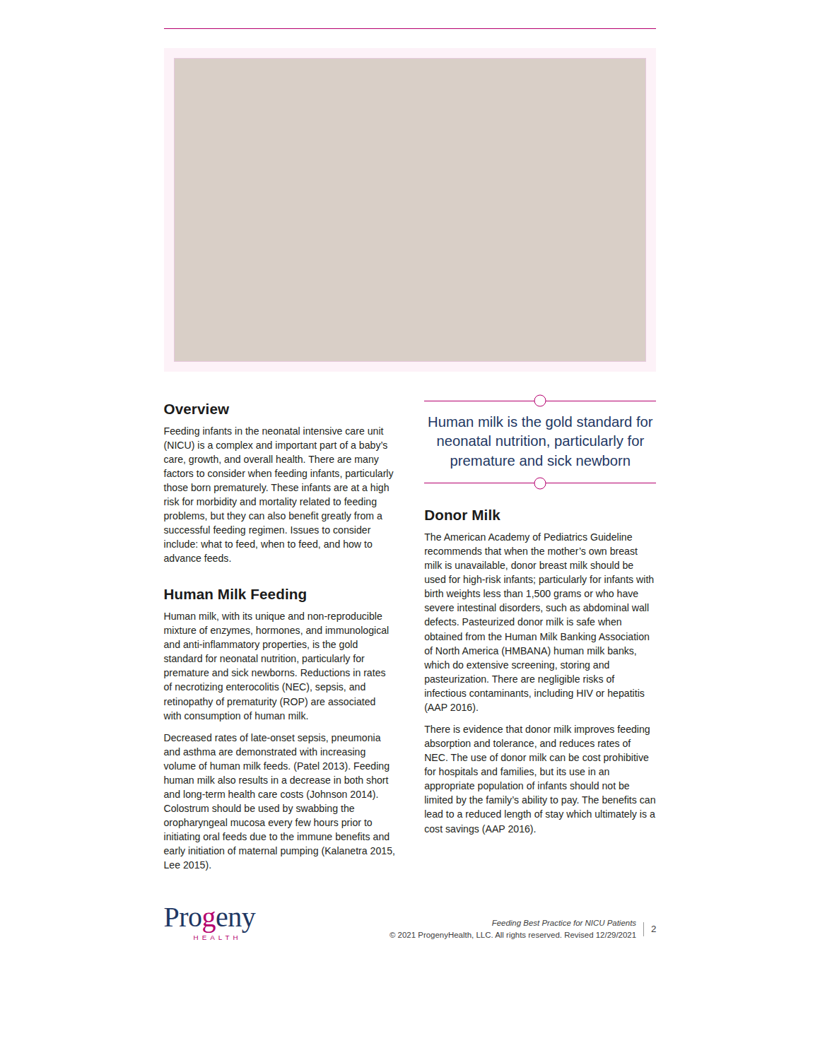Overview
Feeding infants in the neonatal intensive care unit (NICU) is a complex and important part of a baby’s care, growth, and overall health. There are many factors to consider when feeding infants, particularly those born prematurely. These infants are at a high risk for morbidity and mortality related to feeding problems, but they can also benefit greatly from a successful feeding regimen. Issues to consider include: what to feed, when to feed, and how to advance feeds.
Human Milk Feeding
Human milk, with its unique and non-reproducible mixture of enzymes, hormones, and immunological and anti-inflammatory properties, is the gold standard for neonatal nutrition, particularly for premature and sick newborns. Reductions in rates of necrotizing enterocolitis (NEC), sepsis, and retinopathy of prematurity (ROP) are associated with consumption of human milk.
Decreased rates of late-onset sepsis, pneumonia and asthma are demonstrated with increasing volume of human milk feeds. (Patel 2013). Feeding human milk also results in a decrease in both short and long-term health care costs (Johnson 2014). Colostrum should be used by swabbing the oropharyngeal mucosa every few hours prior to initiating oral feeds due to the immune benefits and early initiation of maternal pumping (Kalanetra 2015, Lee 2015).
Human milk is the gold standard for neonatal nutrition, particularly for premature and sick newborn
Donor Milk
The American Academy of Pediatrics Guideline recommends that when the mother’s own breast milk is unavailable, donor breast milk should be used for high-risk infants; particularly for infants with birth weights less than 1,500 grams or who have severe intestinal disorders, such as abdominal wall defects. Pasteurized donor milk is safe when obtained from the Human Milk Banking Association of North America (HMBANA) human milk banks, which do extensive screening, storing and pasteurization. There are negligible risks of infectious contaminants, including HIV or hepatitis (AAP 2016).
There is evidence that donor milk improves feeding absorption and tolerance, and reduces rates of NEC. The use of donor milk can be cost prohibitive for hospitals and families, but its use in an appropriate population of infants should not be limited by the family’s ability to pay. The benefits can lead to a reduced length of stay which ultimately is a cost savings (AAP 2016).
Progeny HEALTH
Feeding Best Practice for NICU Patients
© 2021 ProgenyHealth, LLC. All rights reserved. Revised 12/29/2021
2